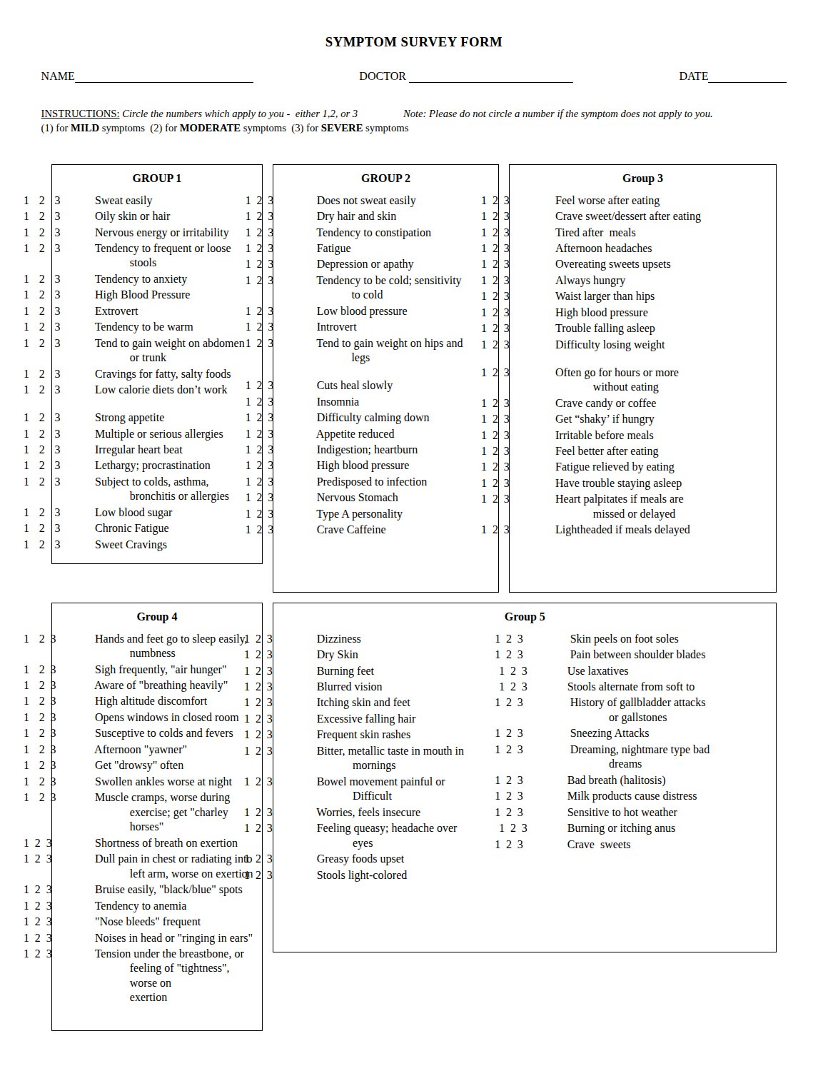SYMPTOM SURVEY FORM
NAME DOCTOR DATE
INSTRUCTIONS: Circle the numbers which apply to you - either 1,2, or 3 Note: Please do not circle a number if the symptom does not apply to you.
(1) for MILD symptoms (2) for MODERATE symptoms (3) for SEVERE symptoms
| GROUP 1 1 2 3 Sweat easily 1 2 3 Oily skin or hair 1 2 3 Nervous energy or irritability 1 2 3 Tendency to frequent or loose stools 1 2 3 Tendency to anxiety 1 2 3 High Blood Pressure 1 2 3 Extrovert 1 2 3 Tendency to be warm 1 2 3 Tend to gain weight on abdomen or trunk 1 2 3 Cravings for fatty, salty foods 1 2 3 Low calorie diets don’t work 1 2 3 Strong appetite 1 2 3 Multiple or serious allergies 1 2 3 Irregular heart beat 1 2 3 Lethargy; procrastination 1 2 3 Subject to colds, asthma, bronchitis or allergies 1 2 3 Low blood sugar 1 2 3 Chronic Fatigue 1 2 3 Sweet Cravings | GROUP 2 1 2 3 Does not sweat easily 1 2 3 Dry hair and skin 1 2 3 Tendency to constipation 1 2 3 Fatigue 1 2 3 Depression or apathy 1 2 3 Tendency to be cold; sensitivity to cold 1 2 3 Low blood pressure 1 2 3 Introvert 1 2 3 Tend to gain weight on hips and legs 1 2 3 Cuts heal slowly 1 2 3 Insomnia 1 2 3 Difficulty calming down 1 2 3 Appetite reduced 1 2 3 Indigestion; heartburn 1 2 3 High blood pressure 1 2 3 Predisposed to infection 1 2 3 Nervous Stomach 1 2 3 Type A personality 1 2 3 Crave Caffeine | Group 3 1 2 3 Feel worse after eating 1 2 3 Crave sweet/dessert after eating 1 2 3 Tired after meals 1 2 3 Afternoon headaches 1 2 3 Overeating sweets upsets 1 2 3 Always hungry 1 2 3 Waist larger than hips 1 2 3 High blood pressure 1 2 3 Trouble falling asleep 1 2 3 Difficulty losing weight 1 2 3 Often go for hours or more without eating 1 2 3 Crave candy or coffee 1 2 3 Get “shaky’ if hungry 1 2 3 Irritable before meals 1 2 3 Feel better after eating 1 2 3 Fatigue relieved by eating 1 2 3 Have trouble staying asleep 1 2 3 Heart palpitates if meals are missed or delayed 1 2 3 Lightheaded if meals delayed |
| Group 4 1 2 3 Hands and feet go to sleep easily, numbness 1 2 3 Sigh frequently, "air hunger" 1 2 3 Aware of "breathing heavily" 1 2 3 High altitude discomfort 1 2 3 Opens windows in closed room 1 2 3 Susceptive to colds and fevers 1 2 3 Afternoon "yawner" 1 2 3 Get "drowsy" often 1 2 3 Swollen ankles worse at night 1 2 3 Muscle cramps, worse during exercise; get "charley horses" 1 2 3 Shortness of breath on exertion 1 2 3 Dull pain in chest or radiating into left arm, worse on exertion 1 2 3 Bruise easily, "black/blue" spots 1 2 3 Tendency to anemia 1 2 3 "Nose bleeds" frequent 1 2 3 Noises in head or "ringing in ears" 1 2 3 Tension under the breastbone, or feeling of "tightness", worse on exertion | Group 5 1 2 3 Dizziness 1 2 3 Dry Skin 1 2 3 Burning feet 1 2 3 Blurred vision 1 2 3 Itching skin and feet 1 2 3 Excessive falling hair 1 2 3 Frequent skin rashes 1 2 3 Bitter, metallic taste in mouth in mornings 1 2 3 Bowel movement painful or Difficult 1 2 3 Worries, feels insecure 1 2 3 Feeling queasy; headache over eyes 1 2 3 Greasy foods upset 1 2 3 Stools light-colored 1 2 3 Skin peels on foot soles 1 2 3 Pain between shoulder blades 1 2 3 Use laxatives 1 2 3 Stools alternate from soft to 1 2 3 History of gallbladder attacks or gallstones 1 2 3 Sneezing Attacks 1 2 3 Dreaming, nightmare type bad dreams 1 2 3 Bad breath (halitosis) 1 2 3 Milk products cause distress 1 2 3 Sensitive to hot weather 1 2 3 Burning or itching anus 1 2 3 Crave sweets |